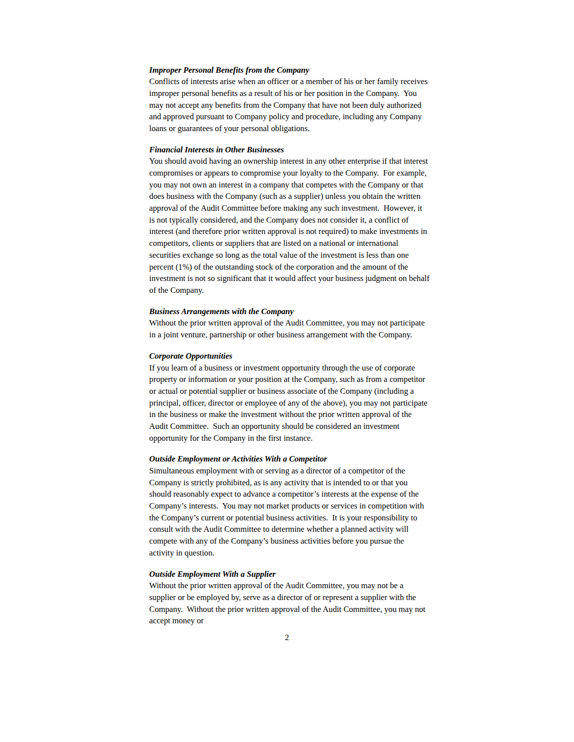Improper Personal Benefits from the Company
Conflicts of interests arise when an officer or a member of his or her family receives improper personal benefits as a result of his or her position in the Company. You may not accept any benefits from the Company that have not been duly authorized and approved pursuant to Company policy and procedure, including any Company loans or guarantees of your personal obligations.
Financial Interests in Other Businesses
You should avoid having an ownership interest in any other enterprise if that interest compromises or appears to compromise your loyalty to the Company. For example, you may not own an interest in a company that competes with the Company or that does business with the Company (such as a supplier) unless you obtain the written approval of the Audit Committee before making any such investment. However, it is not typically considered, and the Company does not consider it, a conflict of interest (and therefore prior written approval is not required) to make investments in competitors, clients or suppliers that are listed on a national or international securities exchange so long as the total value of the investment is less than one percent (1%) of the outstanding stock of the corporation and the amount of the investment is not so significant that it would affect your business judgment on behalf of the Company.
Business Arrangements with the Company
Without the prior written approval of the Audit Committee, you may not participate in a joint venture, partnership or other business arrangement with the Company.
Corporate Opportunities
If you learn of a business or investment opportunity through the use of corporate property or information or your position at the Company, such as from a competitor or actual or potential supplier or business associate of the Company (including a principal, officer, director or employee of any of the above), you may not participate in the business or make the investment without the prior written approval of the Audit Committee. Such an opportunity should be considered an investment opportunity for the Company in the first instance.
Outside Employment or Activities With a Competitor
Simultaneous employment with or serving as a director of a competitor of the Company is strictly prohibited, as is any activity that is intended to or that you should reasonably expect to advance a competitor’s interests at the expense of the Company’s interests. You may not market products or services in competition with the Company’s current or potential business activities. It is your responsibility to consult with the Audit Committee to determine whether a planned activity will compete with any of the Company’s business activities before you pursue the activity in question.
Outside Employment With a Supplier
Without the prior written approval of the Audit Committee, you may not be a supplier or be employed by, serve as a director of or represent a supplier with the Company. Without the prior written approval of the Audit Committee, you may not accept money or
2